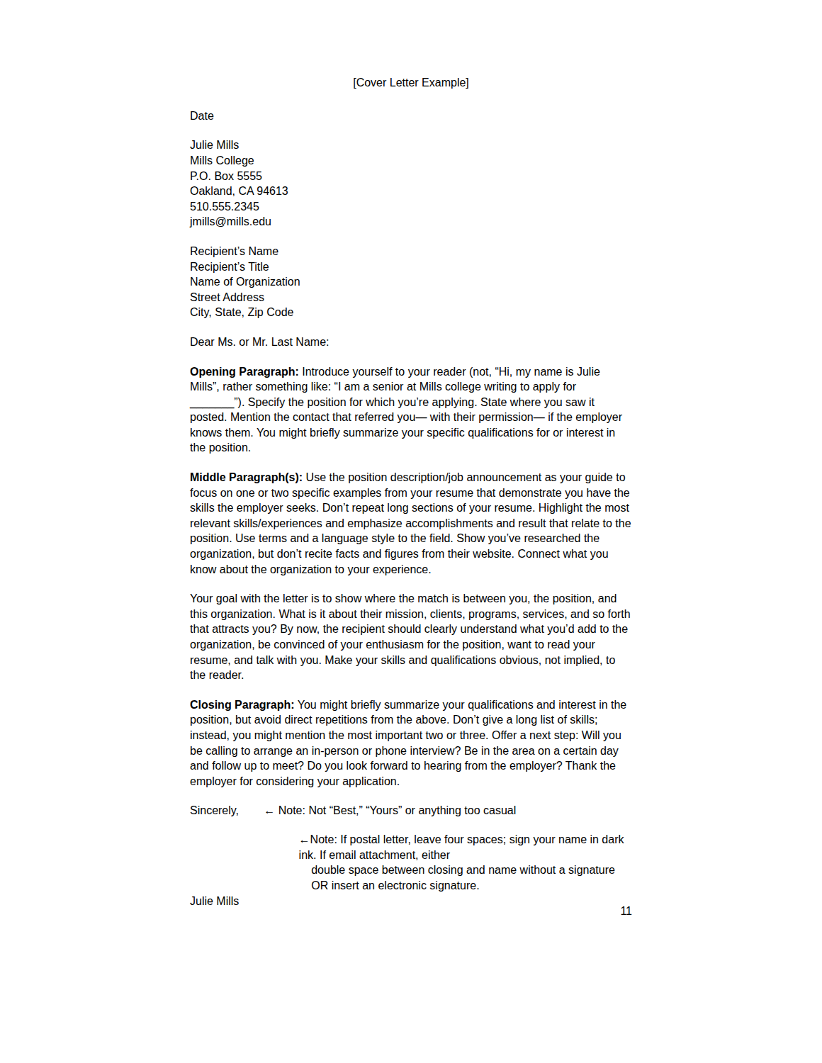[Cover Letter Example]
Date
Julie Mills
Mills College
P.O. Box 5555
Oakland, CA 94613
510.555.2345
jmills@mills.edu
Recipient’s Name
Recipient’s Title
Name of Organization
Street Address
City, State, Zip Code
Dear Ms. or Mr. Last Name:
Opening Paragraph: Introduce yourself to your reader (not, “Hi, my name is Julie Mills”, rather something like: “I am a senior at Mills college writing to apply for _______”). Specify the position for which you’re applying. State where you saw it posted. Mention the contact that referred you— with their permission— if the employer knows them. You might briefly summarize your specific qualifications for or interest in the position.
Middle Paragraph(s): Use the position description/job announcement as your guide to focus on one or two specific examples from your resume that demonstrate you have the skills the employer seeks. Don’t repeat long sections of your resume. Highlight the most relevant skills/experiences and emphasize accomplishments and result that relate to the position. Use terms and a language style to the field. Show you’ve researched the organization, but don’t recite facts and figures from their website. Connect what you know about the organization to your experience.
Your goal with the letter is to show where the match is between you, the position, and this organization. What is it about their mission, clients, programs, services, and so forth that attracts you? By now, the recipient should clearly understand what you’d add to the organization, be convinced of your enthusiasm for the position, want to read your resume, and talk with you. Make your skills and qualifications obvious, not implied, to the reader.
Closing Paragraph: You might briefly summarize your qualifications and interest in the position, but avoid direct repetitions from the above. Don’t give a long list of skills; instead, you might mention the most important two or three. Offer a next step: Will you be calling to arrange an in-person or phone interview? Be in the area on a certain day and follow up to meet? Do you look forward to hearing from the employer? Thank the employer for considering your application.
Sincerely, ← Note: Not “Best,” “Yours” or anything too casual
←Note: If postal letter, leave four spaces; sign your name in dark ink. If email attachment, either double space between closing and name without a signature OR insert an electronic signature.
Julie Mills
11